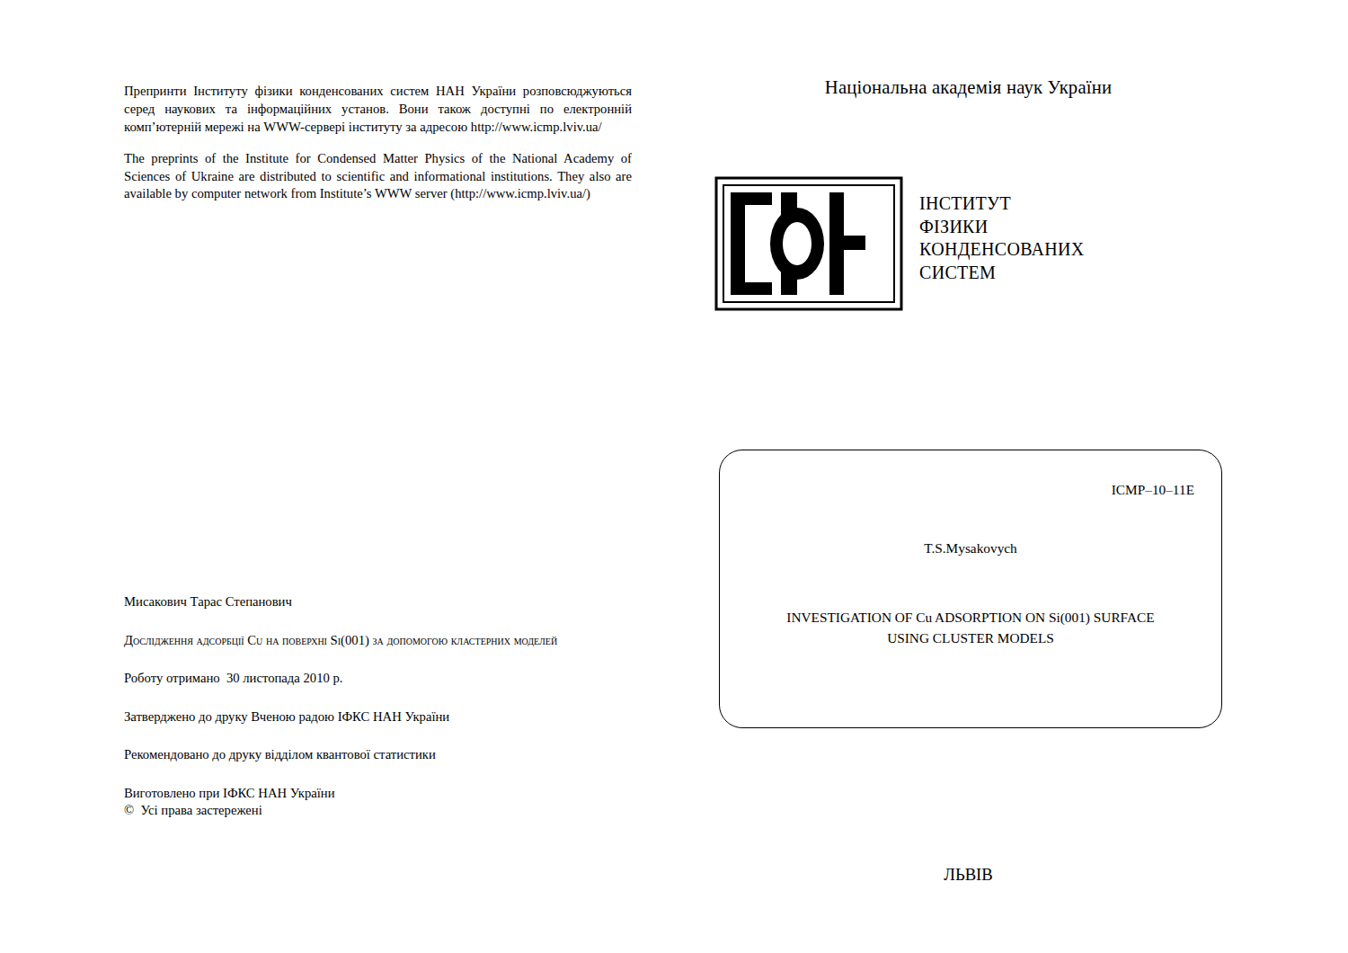Препринти Інституту фізики конденсованих систем НАН України розповсюджуються серед наукових та інформаційних установ. Вони також доступні по електронній комп’ютерній мережі на WWW-сервері інституту за адресою http://www.icmp.lviv.ua/
The preprints of the Institute for Condensed Matter Physics of the National Academy of Sciences of Ukraine are distributed to scientific and informational institutions. They also are available by computer network from Institute’s WWW server (http://www.icmp.lviv.ua/)
Національна академія наук України
ІНСТИТУТ
ФІЗИКИ
КОНДЕНСОВАНИХ
СИСТЕМ
ICMP–10–11E
T.S.Mysakovych
INVESTIGATION OF Cu ADSORPTION ON Si(001) SURFACE
USING CLUSTER MODELS
Мисакович Тарас Степанович
Дослідження адсорбції Cu на поверхні Si(001) за допомогою кластерних моделей
Роботу отримано 30 листопада 2010 р.
Затверджено до друку Вченою радою ІФКС НАН України
Рекомендовано до друку відділом квантової статистики
Виготовлено при ІФКС НАН України
© Усі права застережені
ЛЬВІВ